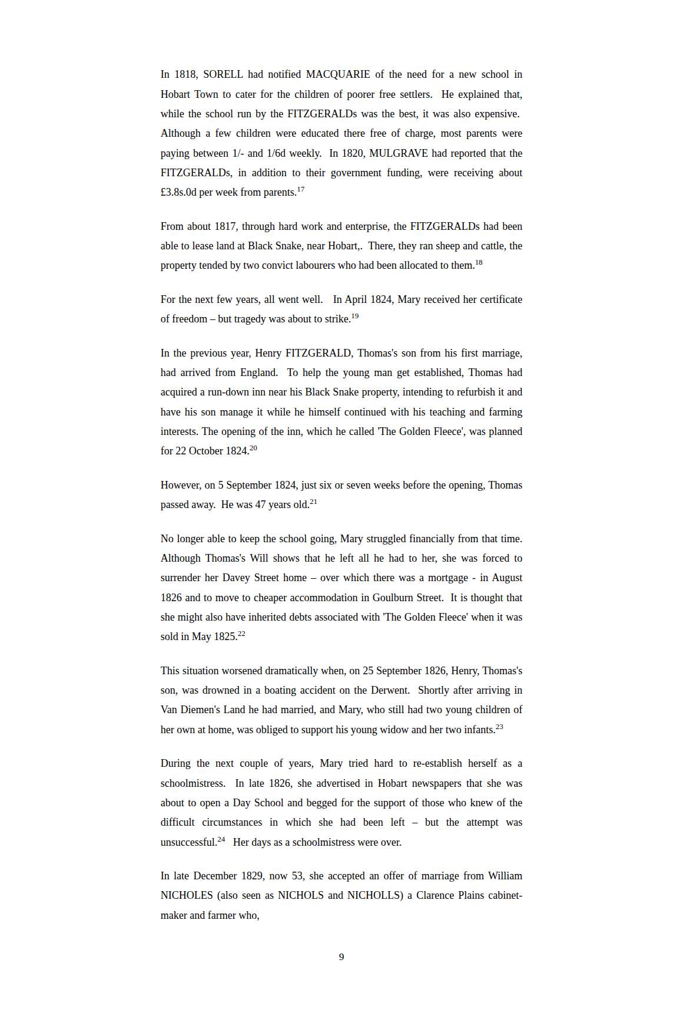In 1818, SORELL had notified MACQUARIE of the need for a new school in Hobart Town to cater for the children of poorer free settlers. He explained that, while the school run by the FITZGERALDs was the best, it was also expensive. Although a few children were educated there free of charge, most parents were paying between 1/- and 1/6d weekly. In 1820, MULGRAVE had reported that the FITZGERALDs, in addition to their government funding, were receiving about £3.8s.0d per week from parents.17
From about 1817, through hard work and enterprise, the FITZGERALDs had been able to lease land at Black Snake, near Hobart,. There, they ran sheep and cattle, the property tended by two convict labourers who had been allocated to them.18
For the next few years, all went well. In April 1824, Mary received her certificate of freedom – but tragedy was about to strike.19
In the previous year, Henry FITZGERALD, Thomas's son from his first marriage, had arrived from England. To help the young man get established, Thomas had acquired a run-down inn near his Black Snake property, intending to refurbish it and have his son manage it while he himself continued with his teaching and farming interests. The opening of the inn, which he called 'The Golden Fleece', was planned for 22 October 1824.20
However, on 5 September 1824, just six or seven weeks before the opening, Thomas passed away. He was 47 years old.21
No longer able to keep the school going, Mary struggled financially from that time. Although Thomas's Will shows that he left all he had to her, she was forced to surrender her Davey Street home – over which there was a mortgage - in August 1826 and to move to cheaper accommodation in Goulburn Street. It is thought that she might also have inherited debts associated with 'The Golden Fleece' when it was sold in May 1825.22
This situation worsened dramatically when, on 25 September 1826, Henry, Thomas's son, was drowned in a boating accident on the Derwent. Shortly after arriving in Van Diemen's Land he had married, and Mary, who still had two young children of her own at home, was obliged to support his young widow and her two infants.23
During the next couple of years, Mary tried hard to re-establish herself as a schoolmistress. In late 1826, she advertised in Hobart newspapers that she was about to open a Day School and begged for the support of those who knew of the difficult circumstances in which she had been left – but the attempt was unsuccessful.24 Her days as a schoolmistress were over.
In late December 1829, now 53, she accepted an offer of marriage from William NICHOLES (also seen as NICHOLS and NICHOLLS) a Clarence Plains cabinet-maker and farmer who,
9